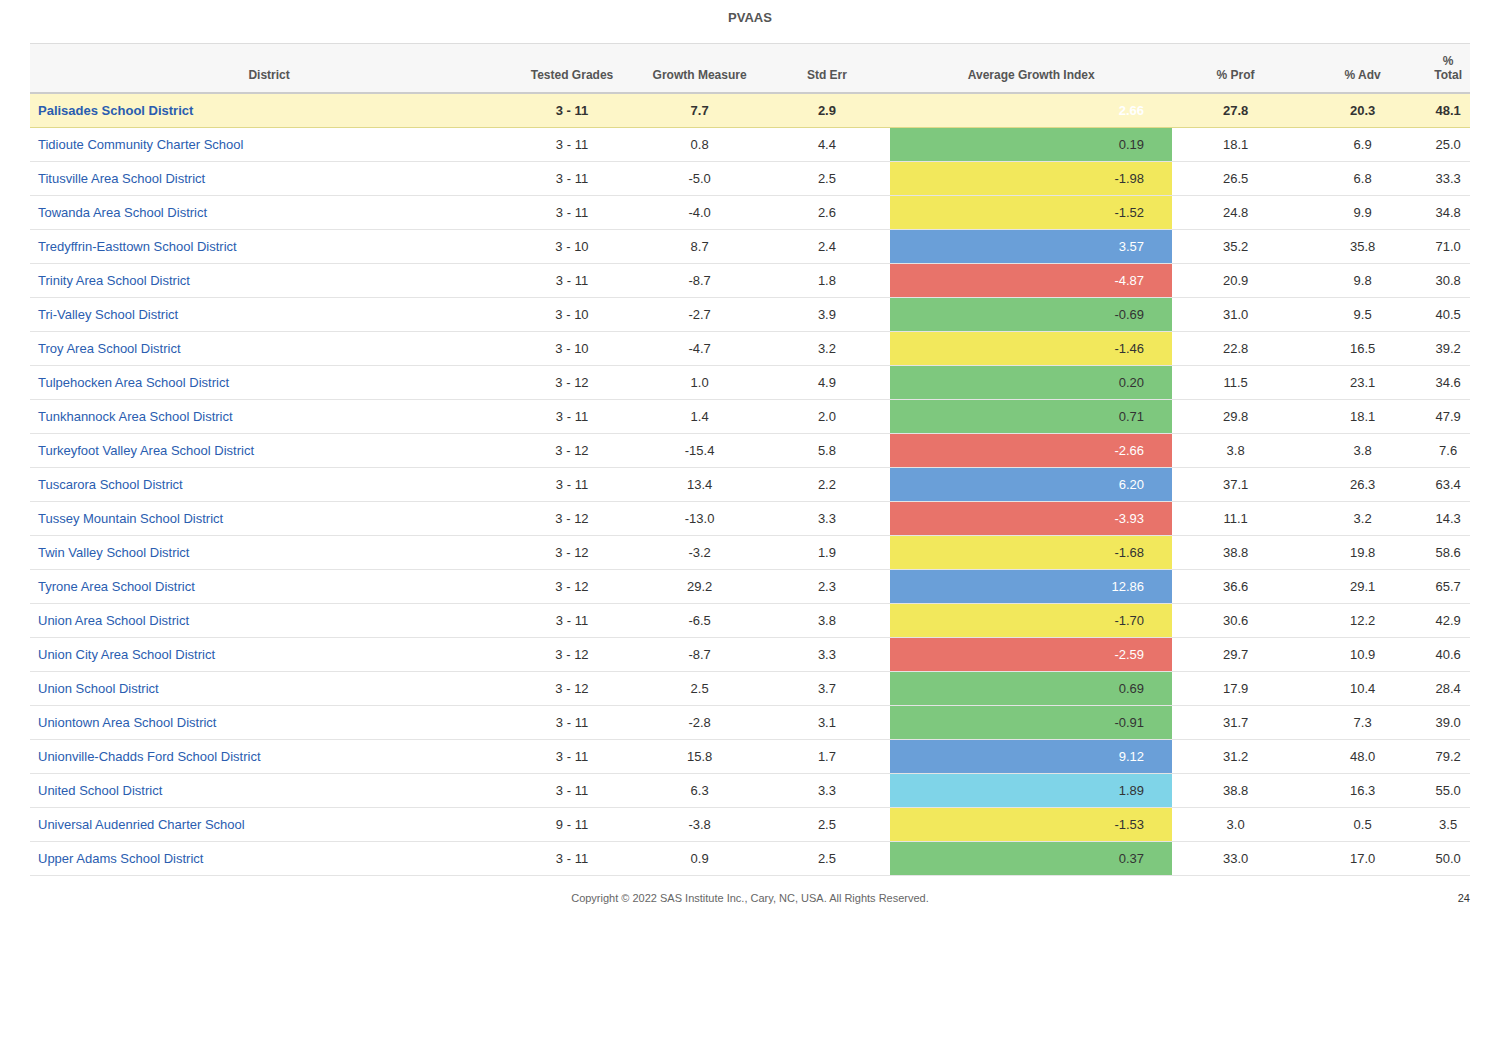PVAAS
| District | Tested Grades | Growth Measure | Std Err | Average Growth Index | % Prof | % Adv | % Total |
| --- | --- | --- | --- | --- | --- | --- | --- |
| Palisades School District | 3 - 11 | 7.7 | 2.9 | 2.66 | 27.8 | 20.3 | 48.1 |
| Tidioute Community Charter School | 3 - 11 | 0.8 | 4.4 | 0.19 | 18.1 | 6.9 | 25.0 |
| Titusville Area School District | 3 - 11 | -5.0 | 2.5 | -1.98 | 26.5 | 6.8 | 33.3 |
| Towanda Area School District | 3 - 11 | -4.0 | 2.6 | -1.52 | 24.8 | 9.9 | 34.8 |
| Tredyffrin-Easttown School District | 3 - 10 | 8.7 | 2.4 | 3.57 | 35.2 | 35.8 | 71.0 |
| Trinity Area School District | 3 - 11 | -8.7 | 1.8 | -4.87 | 20.9 | 9.8 | 30.8 |
| Tri-Valley School District | 3 - 10 | -2.7 | 3.9 | -0.69 | 31.0 | 9.5 | 40.5 |
| Troy Area School District | 3 - 10 | -4.7 | 3.2 | -1.46 | 22.8 | 16.5 | 39.2 |
| Tulpehocken Area School District | 3 - 12 | 1.0 | 4.9 | 0.20 | 11.5 | 23.1 | 34.6 |
| Tunkhannock Area School District | 3 - 11 | 1.4 | 2.0 | 0.71 | 29.8 | 18.1 | 47.9 |
| Turkeyfoot Valley Area School District | 3 - 12 | -15.4 | 5.8 | -2.66 | 3.8 | 3.8 | 7.6 |
| Tuscarora School District | 3 - 11 | 13.4 | 2.2 | 6.20 | 37.1 | 26.3 | 63.4 |
| Tussey Mountain School District | 3 - 12 | -13.0 | 3.3 | -3.93 | 11.1 | 3.2 | 14.3 |
| Twin Valley School District | 3 - 12 | -3.2 | 1.9 | -1.68 | 38.8 | 19.8 | 58.6 |
| Tyrone Area School District | 3 - 12 | 29.2 | 2.3 | 12.86 | 36.6 | 29.1 | 65.7 |
| Union Area School District | 3 - 11 | -6.5 | 3.8 | -1.70 | 30.6 | 12.2 | 42.9 |
| Union City Area School District | 3 - 12 | -8.7 | 3.3 | -2.59 | 29.7 | 10.9 | 40.6 |
| Union School District | 3 - 12 | 2.5 | 3.7 | 0.69 | 17.9 | 10.4 | 28.4 |
| Uniontown Area School District | 3 - 11 | -2.8 | 3.1 | -0.91 | 31.7 | 7.3 | 39.0 |
| Unionville-Chadds Ford School District | 3 - 11 | 15.8 | 1.7 | 9.12 | 31.2 | 48.0 | 79.2 |
| United School District | 3 - 11 | 6.3 | 3.3 | 1.89 | 38.8 | 16.3 | 55.0 |
| Universal Audenried Charter School | 9 - 11 | -3.8 | 2.5 | -1.53 | 3.0 | 0.5 | 3.5 |
| Upper Adams School District | 3 - 11 | 0.9 | 2.5 | 0.37 | 33.0 | 17.0 | 50.0 |
Copyright © 2022 SAS Institute Inc., Cary, NC, USA. All Rights Reserved. 24